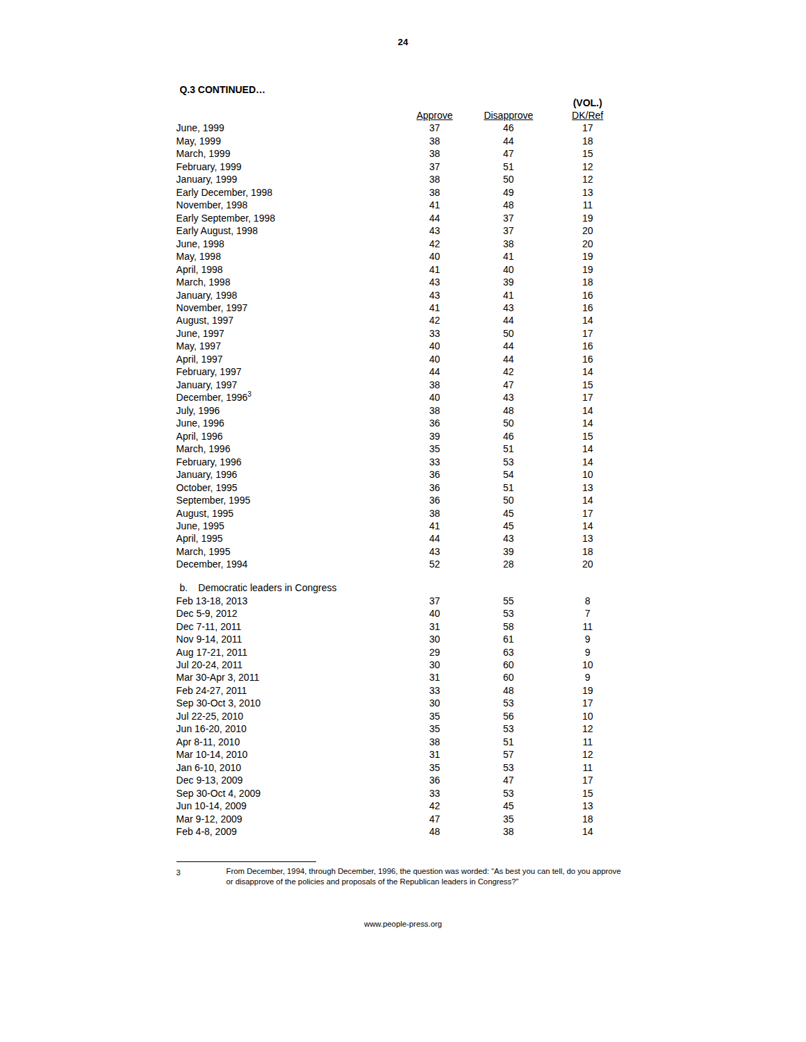24
Q.3 CONTINUED…
| | | | (VOL.) |
| | Approve | Disapprove | DK/Ref |
| June, 1999 | 37 | 46 | 17 |
| May, 1999 | 38 | 44 | 18 |
| March, 1999 | 38 | 47 | 15 |
| February, 1999 | 37 | 51 | 12 |
| January, 1999 | 38 | 50 | 12 |
| Early December, 1998 | 38 | 49 | 13 |
| November, 1998 | 41 | 48 | 11 |
| Early September, 1998 | 44 | 37 | 19 |
| Early August, 1998 | 43 | 37 | 20 |
| June, 1998 | 42 | 38 | 20 |
| May, 1998 | 40 | 41 | 19 |
| April, 1998 | 41 | 40 | 19 |
| March, 1998 | 43 | 39 | 18 |
| January, 1998 | 43 | 41 | 16 |
| November, 1997 | 41 | 43 | 16 |
| August, 1997 | 42 | 44 | 14 |
| June, 1997 | 33 | 50 | 17 |
| May, 1997 | 40 | 44 | 16 |
| April, 1997 | 40 | 44 | 16 |
| February, 1997 | 44 | 42 | 14 |
| January, 1997 | 38 | 47 | 15 |
| December, 1996 3 | 40 | 43 | 17 |
| July, 1996 | 38 | 48 | 14 |
| June, 1996 | 36 | 50 | 14 |
| April, 1996 | 39 | 46 | 15 |
| March, 1996 | 35 | 51 | 14 |
| February, 1996 | 33 | 53 | 14 |
| January, 1996 | 36 | 54 | 10 |
| October, 1995 | 36 | 51 | 13 |
| September, 1995 | 36 | 50 | 14 |
| August, 1995 | 38 | 45 | 17 |
| June, 1995 | 41 | 45 | 14 |
| April, 1995 | 44 | 43 | 13 |
| March, 1995 | 43 | 39 | 18 |
| December, 1994 | 52 | 28 | 20 |
| b. Democratic leaders in Congress | | | |
| Feb 13-18, 2013 | 37 | 55 | 8 |
| Dec 5-9, 2012 | 40 | 53 | 7 |
| Dec 7-11, 2011 | 31 | 58 | 11 |
| Nov 9-14, 2011 | 30 | 61 | 9 |
| Aug 17-21, 2011 | 29 | 63 | 9 |
| Jul 20-24, 2011 | 30 | 60 | 10 |
| Mar 30-Apr 3, 2011 | 31 | 60 | 9 |
| Feb 24-27, 2011 | 33 | 48 | 19 |
| Sep 30-Oct 3, 2010 | 30 | 53 | 17 |
| Jul 22-25, 2010 | 35 | 56 | 10 |
| Jun 16-20, 2010 | 35 | 53 | 12 |
| Apr 8-11, 2010 | 38 | 51 | 11 |
| Mar 10-14, 2010 | 31 | 57 | 12 |
| Jan 6-10, 2010 | 35 | 53 | 11 |
| Dec 9-13, 2009 | 36 | 47 | 17 |
| Sep 30-Oct 4, 2009 | 33 | 53 | 15 |
| Jun 10-14, 2009 | 42 | 45 | 13 |
| Mar 9-12, 2009 | 47 | 35 | 18 |
| Feb 4-8, 2009 | 48 | 38 | 14 |
3
From December, 1994, through December, 1996, the question was worded: “As best you can tell, do you approve or disapprove of the policies and proposals of the Republican leaders in Congress?”
www.people-press.org